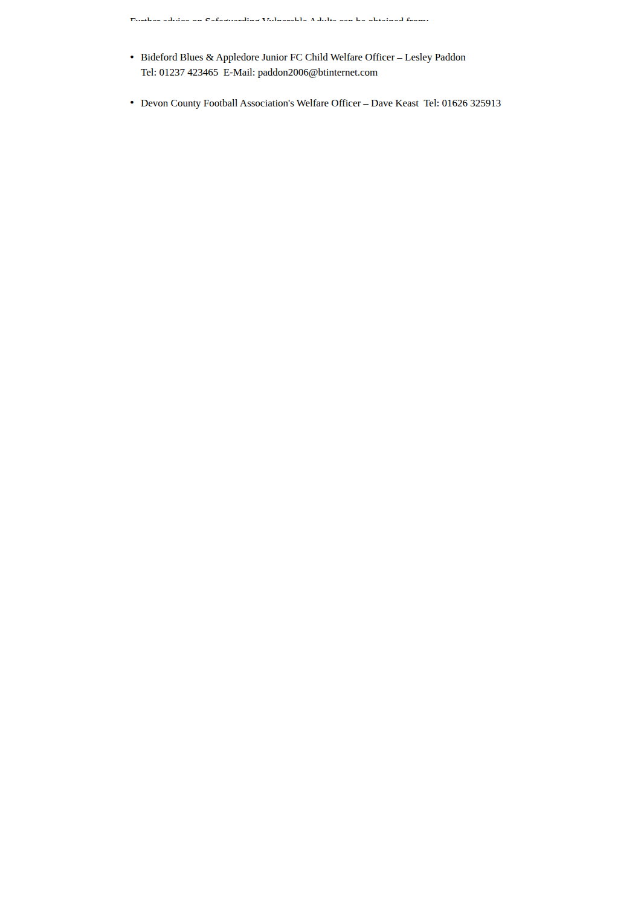Further advice on Safeguarding Vulnerable Adults can be obtained from:
Bideford Blues & Appledore Junior FC Child Welfare Officer – Lesley Paddon Tel: 01237 423465 E-Mail: paddon2006@btinternet.com
Devon County Football Association's Welfare Officer – Dave Keast Tel: 01626 325913